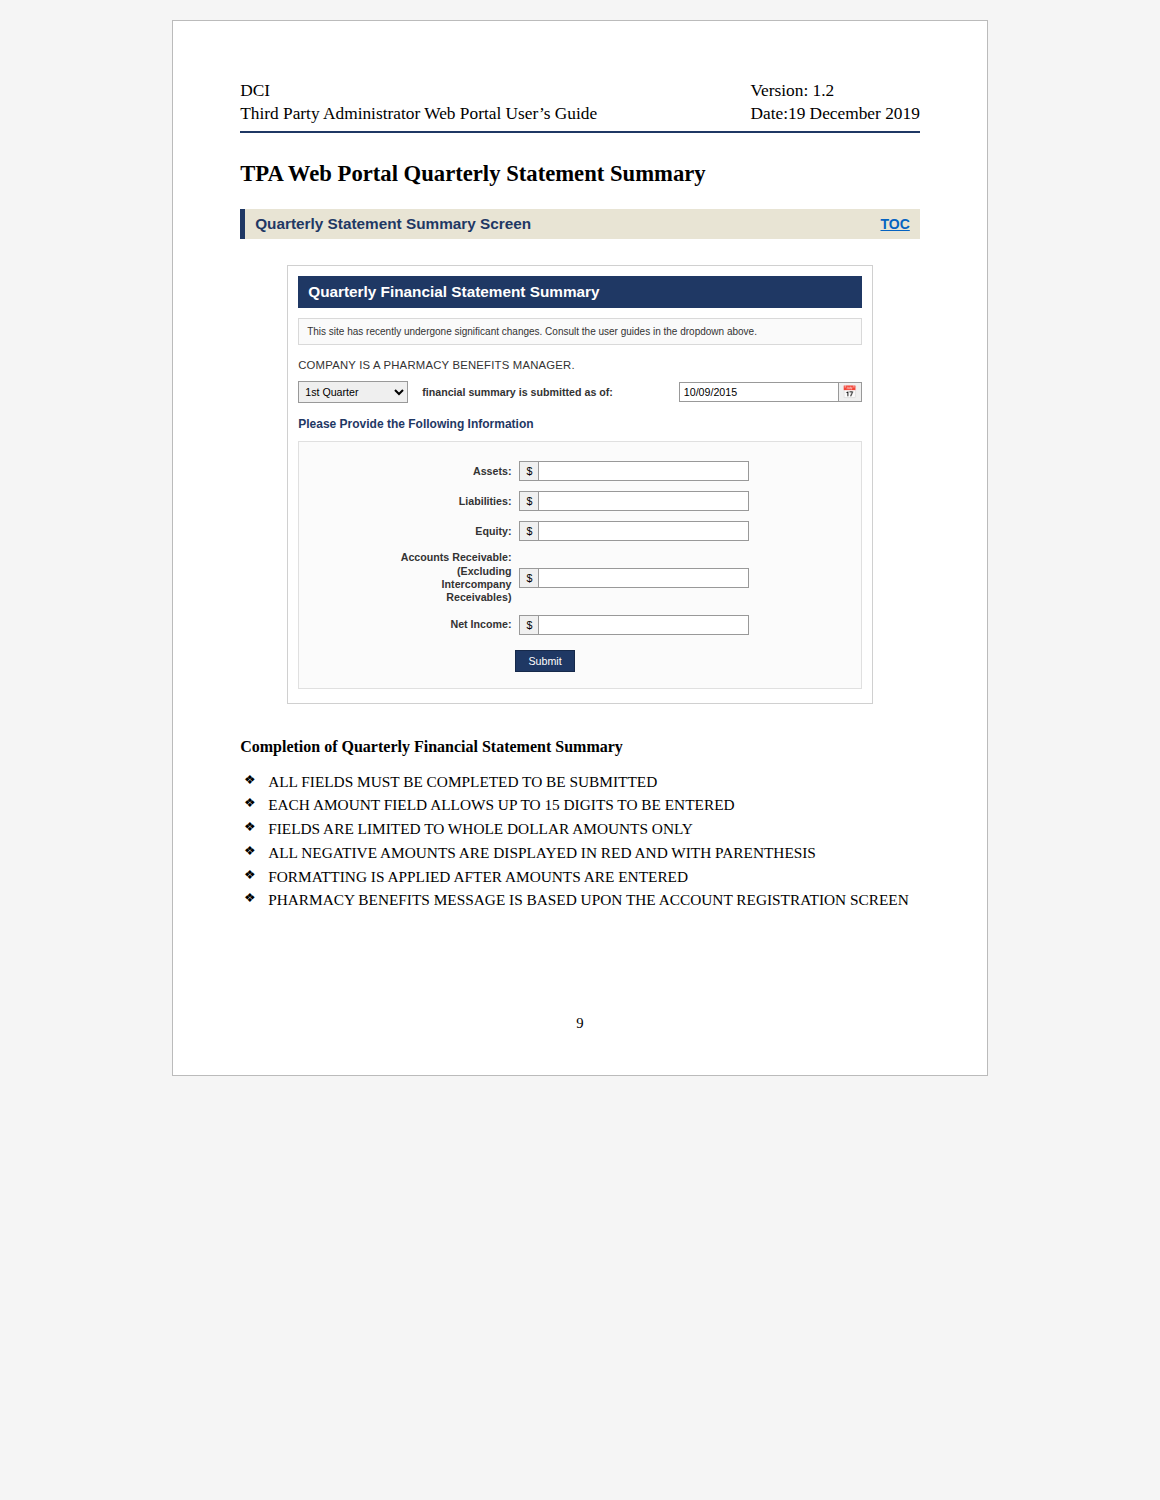DCI
Third Party Administrator Web Portal User’s Guide
Version: 1.2
Date:19 December 2019
TPA Web Portal Quarterly Statement Summary
Quarterly Statement Summary Screen TOC
Quarterly Financial Statement Summary
This site has recently undergone significant changes. Consult the user guides in the dropdown above.
COMPANY IS A PHARMACY BENEFITS MANAGER.
1st Quarter 2nd Quarter 3rd Quarter 4th Quarter financial summary is submitted as of: 📅
Please Provide the Following Information
| Assets: | $ |
| Liabilities: | $ |
| Equity: | $ |
| Accounts Receivable: (Excluding Intercompany Receivables) | $ |
| Net Income: | $ |
Submit
Completion of Quarterly Financial Statement Summary
All fields must be completed to be submitted
Each amount field allows up to 15 digits to be entered
Fields are limited to whole dollar amounts only
All negative amounts are displayed in red and with parenthesis
Formatting is applied after amounts are entered
Pharmacy benefits message is based upon the account registration screen
9